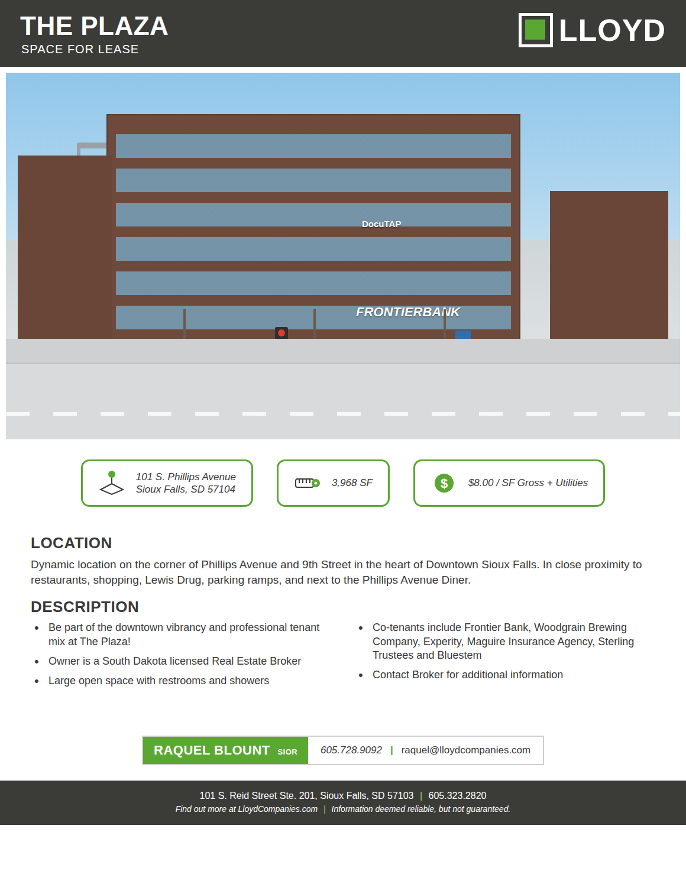THE PLAZA
SPACE FOR LEASE
LLOYD
DocuTAP
FRONTIERBANK
WOODGRAIN
101 S. Phillips Avenue
Sioux Falls, SD 57104
3,968 SF
$
$8.00 / SF Gross + Utilities
LOCATION
Dynamic location on the corner of Phillips Avenue and 9th Street in the heart of Downtown Sioux Falls. In close proximity to restaurants, shopping, Lewis Drug, parking ramps, and next to the Phillips Avenue Diner.
DESCRIPTION
Be part of the downtown vibrancy and professional tenant mix at The Plaza!
Owner is a South Dakota licensed Real Estate Broker
Large open space with restrooms and showers
Co-tenants include Frontier Bank, Woodgrain Brewing Company, Experity, Maguire Insurance Agency, Sterling Trustees and Bluestem
Contact Broker for additional information
RAQUEL BLOUNT SIOR
605.728.9092 | raquel@lloydcompanies.com
101 S. Reid Street Ste. 201, Sioux Falls, SD 57103 | 605.323.2820
Find out more at LloydCompanies.com | Information deemed reliable, but not guaranteed.